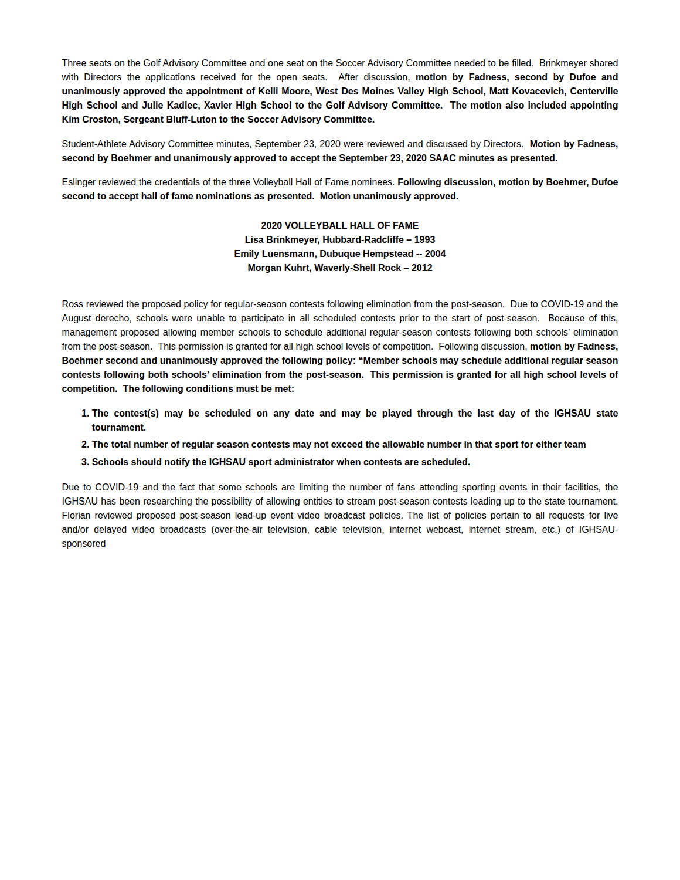Three seats on the Golf Advisory Committee and one seat on the Soccer Advisory Committee needed to be filled. Brinkmeyer shared with Directors the applications received for the open seats. After discussion, motion by Fadness, second by Dufoe and unanimously approved the appointment of Kelli Moore, West Des Moines Valley High School, Matt Kovacevich, Centerville High School and Julie Kadlec, Xavier High School to the Golf Advisory Committee. The motion also included appointing Kim Croston, Sergeant Bluff-Luton to the Soccer Advisory Committee.
Student-Athlete Advisory Committee minutes, September 23, 2020 were reviewed and discussed by Directors. Motion by Fadness, second by Boehmer and unanimously approved to accept the September 23, 2020 SAAC minutes as presented.
Eslinger reviewed the credentials of the three Volleyball Hall of Fame nominees. Following discussion, motion by Boehmer, Dufoe second to accept hall of fame nominations as presented. Motion unanimously approved.
2020 VOLLEYBALL HALL OF FAME
Lisa Brinkmeyer, Hubbard-Radcliffe – 1993
Emily Luensmann, Dubuque Hempstead -- 2004
Morgan Kuhrt, Waverly-Shell Rock – 2012
Ross reviewed the proposed policy for regular-season contests following elimination from the post-season. Due to COVID-19 and the August derecho, schools were unable to participate in all scheduled contests prior to the start of post-season. Because of this, management proposed allowing member schools to schedule additional regular-season contests following both schools’ elimination from the post-season. This permission is granted for all high school levels of competition. Following discussion, motion by Fadness, Boehmer second and unanimously approved the following policy: “Member schools may schedule additional regular season contests following both schools’ elimination from the post-season. This permission is granted for all high school levels of competition. The following conditions must be met:
The contest(s) may be scheduled on any date and may be played through the last day of the IGHSAU state tournament.
The total number of regular season contests may not exceed the allowable number in that sport for either team
Schools should notify the IGHSAU sport administrator when contests are scheduled.
Due to COVID-19 and the fact that some schools are limiting the number of fans attending sporting events in their facilities, the IGHSAU has been researching the possibility of allowing entities to stream post-season contests leading up to the state tournament. Florian reviewed proposed post-season lead-up event video broadcast policies. The list of policies pertain to all requests for live and/or delayed video broadcasts (over-the-air television, cable television, internet webcast, internet stream, etc.) of IGHSAU-sponsored